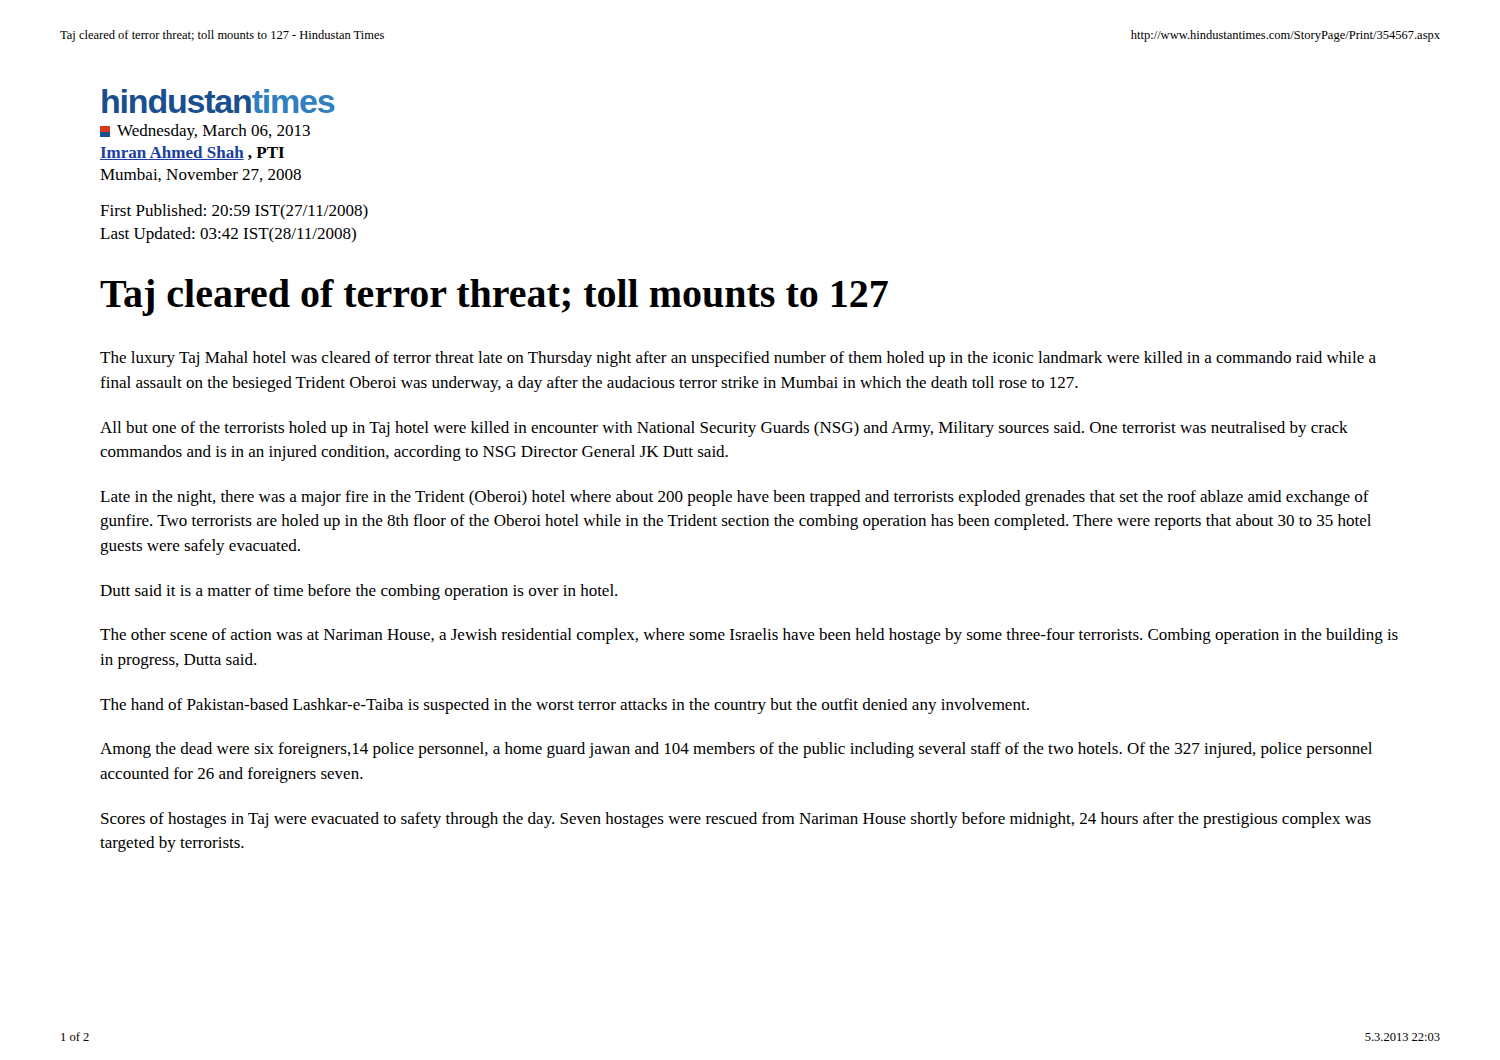Taj cleared of terror threat; toll mounts to 127 - Hindustan Times
http://www.hindustantimes.com/StoryPage/Print/354567.aspx
hindustan times
Wednesday, March 06, 2013
Imran Ahmed Shah , PTI
Mumbai, November 27, 2008
First Published: 20:59 IST(27/11/2008)
Last Updated: 03:42 IST(28/11/2008)
Taj cleared of terror threat; toll mounts to 127
The luxury Taj Mahal hotel was cleared of terror threat late on Thursday night after an unspecified number of them holed up in the iconic landmark were killed in a commando raid while a final assault on the besieged Trident Oberoi was underway, a day after the audacious terror strike in Mumbai in which the death toll rose to 127.
All but one of the terrorists holed up in Taj hotel were killed in encounter with National Security Guards (NSG) and Army, Military sources said. One terrorist was neutralised by crack commandos and is in an injured condition, according to NSG Director General JK Dutt said.
Late in the night, there was a major fire in the Trident (Oberoi) hotel where about 200 people have been trapped and terrorists exploded grenades that set the roof ablaze amid exchange of gunfire. Two terrorists are holed up in the 8th floor of the Oberoi hotel while in the Trident section the combing operation has been completed. There were reports that about 30 to 35 hotel guests were safely evacuated.
Dutt said it is a matter of time before the combing operation is over in hotel.
The other scene of action was at Nariman House, a Jewish residential complex, where some Israelis have been held hostage by some three-four terrorists. Combing operation in the building is in progress, Dutta said.
The hand of Pakistan-based Lashkar-e-Taiba is suspected in the worst terror attacks in the country but the outfit denied any involvement.
Among the dead were six foreigners,14 police personnel, a home guard jawan and 104 members of the public including several staff of the two hotels. Of the 327 injured, police personnel accounted for 26 and foreigners seven.
Scores of hostages in Taj were evacuated to safety through the day. Seven hostages were rescued from Nariman House shortly before midnight, 24 hours after the prestigious complex was targeted by terrorists.
1 of 2
5.3.2013 22:03